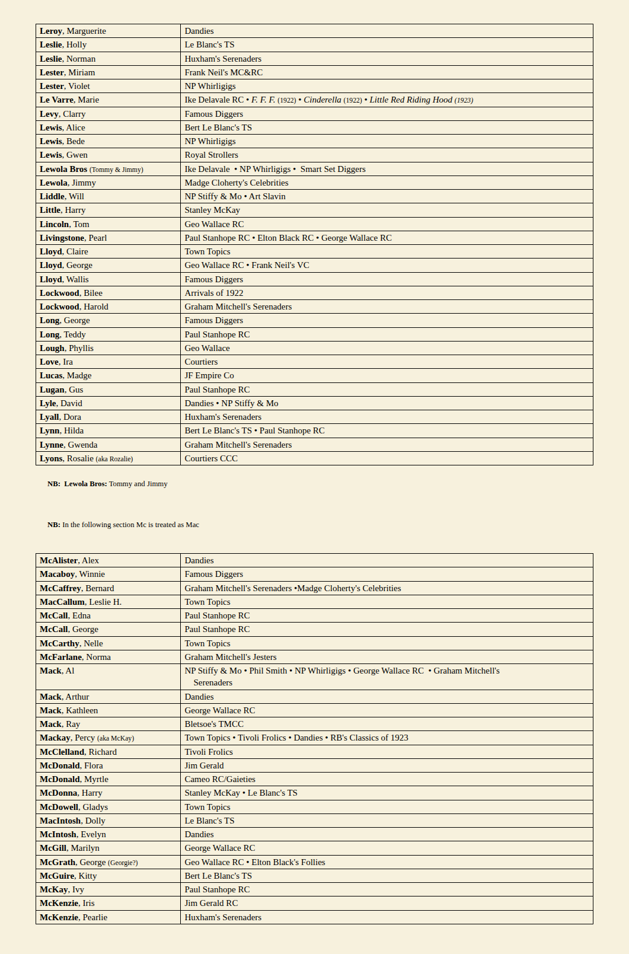| Leroy , Marguerite | Dandies |
| Leslie , Holly | Le Blanc's TS |
| Leslie , Norman | Huxham's Serenaders |
| Lester , Miriam | Frank Neil's MC&RC |
| Lester , Violet | NP Whirligigs |
| Le Varre , Marie | Ike Delavale RC • F. F. F. (1922) • Cinderella (1922) • Little Red Riding Hood (1923) |
| Levy , Clarry | Famous Diggers |
| Lewis , Alice | Bert Le Blanc's TS |
| Lewis , Bede | NP Whirligigs |
| Lewis , Gwen | Royal Strollers |
| Lewola Bros (Tommy & Jimmy) | Ike Delavale • NP Whirligigs • Smart Set Diggers |
| Lewola , Jimmy | Madge Cloherty's Celebrities |
| Liddle , Will | NP Stiffy & Mo • Art Slavin |
| Little , Harry | Stanley McKay |
| Lincoln , Tom | Geo Wallace RC |
| Livingstone , Pearl | Paul Stanhope RC • Elton Black RC • George Wallace RC |
| Lloyd , Claire | Town Topics |
| Lloyd , George | Geo Wallace RC • Frank Neil's VC |
| Lloyd , Wallis | Famous Diggers |
| Lockwood , Bilee | Arrivals of 1922 |
| Lockwood , Harold | Graham Mitchell's Serenaders |
| Long , George | Famous Diggers |
| Long , Teddy | Paul Stanhope RC |
| Lough , Phyllis | Geo Wallace |
| Love , Ira | Courtiers |
| Lucas , Madge | JF Empire Co |
| Lugan , Gus | Paul Stanhope RC |
| Lyle , David | Dandies • NP Stiffy & Mo |
| Lyall , Dora | Huxham's Serenaders |
| Lynn , Hilda | Bert Le Blanc's TS • Paul Stanhope RC |
| Lynne , Gwenda | Graham Mitchell's Serenaders |
| Lyons , Rosalie (aka Rozalie) | Courtiers CCC |
NB: Lewola Bros: Tommy and Jimmy
NB: In the following section Mc is treated as Mac
| McAlister , Alex | Dandies |
| Macaboy , Winnie | Famous Diggers |
| McCaffrey , Bernard | Graham Mitchell's Serenaders •Madge Cloherty's Celebrities |
| MacCallum , Leslie H. | Town Topics |
| McCall , Edna | Paul Stanhope RC |
| McCall , George | Paul Stanhope RC |
| McCarthy , Nelle | Town Topics |
| McFarlane , Norma | Graham Mitchell's Jesters |
| Mack , Al | NP Stiffy & Mo • Phil Smith • NP Whirligigs • George Wallace RC • Graham Mitchell's Serenaders |
| Mack , Arthur | Dandies |
| Mack , Kathleen | George Wallace RC |
| Mack , Ray | Bletsoe's TMCC |
| Mackay , Percy (aka McKay) | Town Topics • Tivoli Frolics • Dandies • RB's Classics of 1923 |
| McClelland , Richard | Tivoli Frolics |
| McDonald , Flora | Jim Gerald |
| McDonald , Myrtle | Cameo RC/Gaieties |
| McDonna , Harry | Stanley McKay • Le Blanc's TS |
| McDowell , Gladys | Town Topics |
| MacIntosh , Dolly | Le Blanc's TS |
| McIntosh , Evelyn | Dandies |
| McGill , Marilyn | George Wallace RC |
| McGrath , George (Georgie?) | Geo Wallace RC • Elton Black's Follies |
| McGuire , Kitty | Bert Le Blanc's TS |
| McKay , Ivy | Paul Stanhope RC |
| McKenzie , Iris | Jim Gerald RC |
| McKenzie , Pearlie | Huxham's Serenaders |